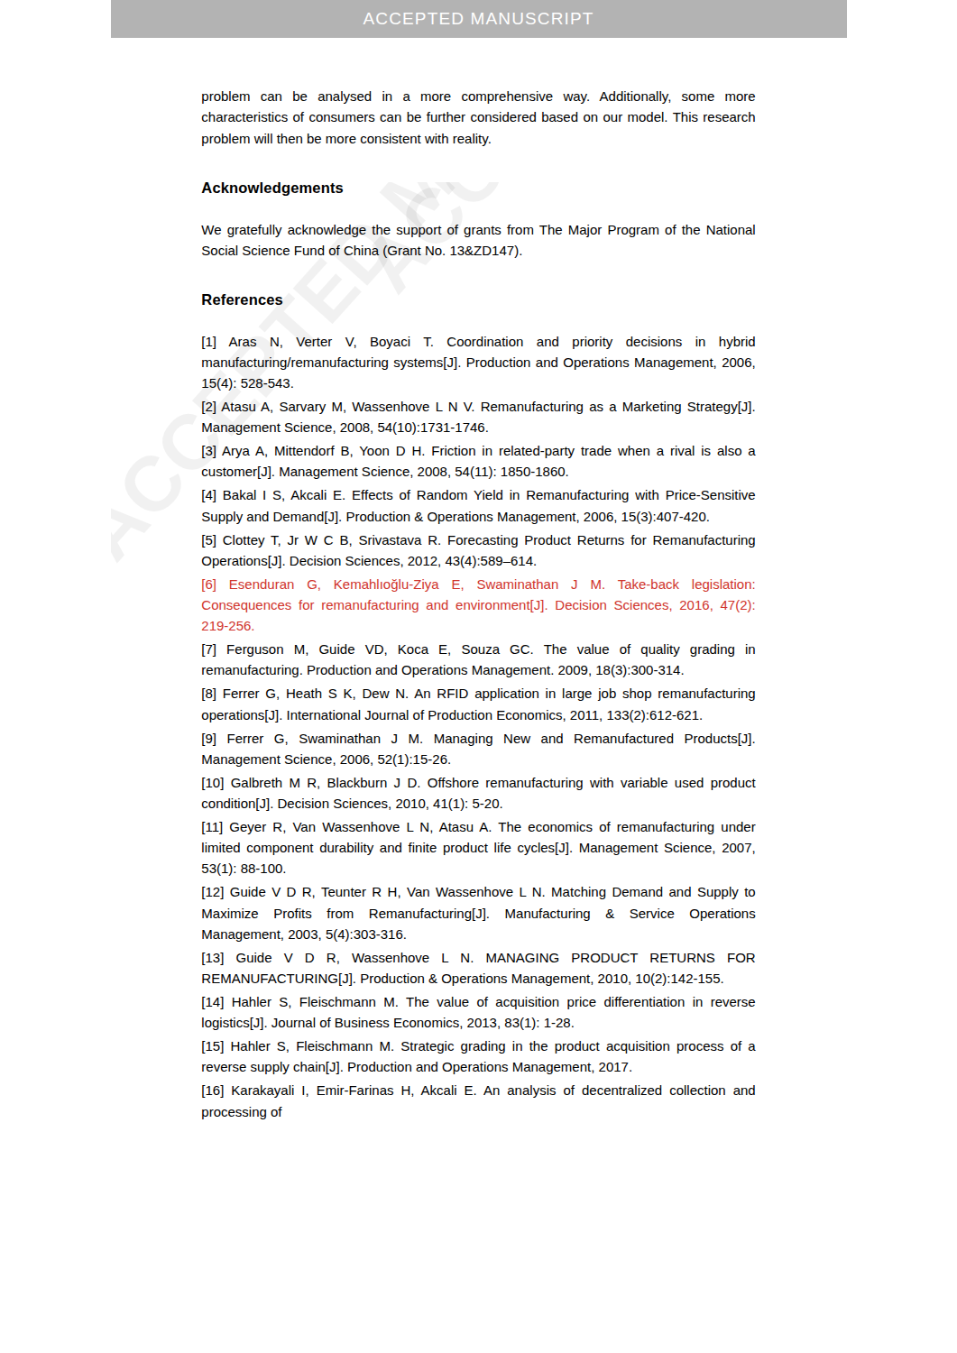ACCEPTED MANUSCRIPT
ACCEPTED MANUSCRIPT ACCEPTED MANUSCRIPT
problem can be analysed in a more comprehensive way. Additionally, some more characteristics of consumers can be further considered based on our model. This research problem will then be more consistent with reality.
Acknowledgements
We gratefully acknowledge the support of grants from The Major Program of the National Social Science Fund of China (Grant No. 13&ZD147).
References
[1] Aras N, Verter V, Boyaci T. Coordination and priority decisions in hybrid manufacturing/remanufacturing systems[J]. Production and Operations Management, 2006, 15(4): 528-543.
[2] Atasu A, Sarvary M, Wassenhove L N V. Remanufacturing as a Marketing Strategy[J]. Management Science, 2008, 54(10):1731-1746.
[3] Arya A, Mittendorf B, Yoon D H. Friction in related-party trade when a rival is also a customer[J]. Management Science, 2008, 54(11): 1850-1860.
[4] Bakal I S, Akcali E. Effects of Random Yield in Remanufacturing with Price‐Sensitive Supply and Demand[J]. Production & Operations Management, 2006, 15(3):407-420.
[5] Clottey T, Jr W C B, Srivastava R. Forecasting Product Returns for Remanufacturing Operations[J]. Decision Sciences, 2012, 43(4):589–614.
[6] Esenduran G, Kemahlıoğlu‐Ziya E, Swaminathan J M. Take‐back legislation: Consequences for remanufacturing and environment[J]. Decision Sciences, 2016, 47(2): 219-256.
[7] Ferguson M, Guide VD, Koca E, Souza GC. The value of quality grading in remanufacturing. Production and Operations Management. 2009, 18(3):300-314.
[8] Ferrer G, Heath S K, Dew N. An RFID application in large job shop remanufacturing operations[J]. International Journal of Production Economics, 2011, 133(2):612-621.
[9] Ferrer G, Swaminathan J M. Managing New and Remanufactured Products[J]. Management Science, 2006, 52(1):15-26.
[10] Galbreth M R, Blackburn J D. Offshore remanufacturing with variable used product condition[J]. Decision Sciences, 2010, 41(1): 5-20.
[11] Geyer R, Van Wassenhove L N, Atasu A. The economics of remanufacturing under limited component durability and finite product life cycles[J]. Management Science, 2007, 53(1): 88-100.
[12] Guide V D R, Teunter R H, Van Wassenhove L N. Matching Demand and Supply to Maximize Profits from Remanufacturing[J]. Manufacturing & Service Operations Management, 2003, 5(4):303-316.
[13] Guide V D R, Wassenhove L N. MANAGING PRODUCT RETURNS FOR REMANUFACTURING[J]. Production & Operations Management, 2010, 10(2):142-155.
[14] Hahler S, Fleischmann M. The value of acquisition price differentiation in reverse logistics[J]. Journal of Business Economics, 2013, 83(1): 1-28.
[15] Hahler S, Fleischmann M. Strategic grading in the product acquisition process of a reverse supply chain[J]. Production and Operations Management, 2017.
[16] Karakayali I, Emir-Farinas H, Akcali E. An analysis of decentralized collection and processing of